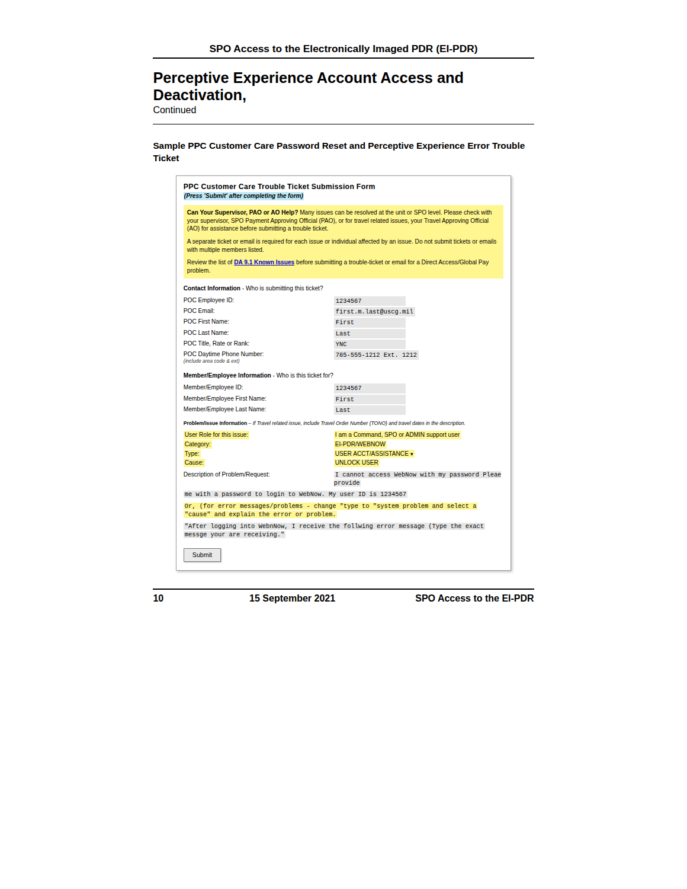SPO Access to the Electronically Imaged PDR (EI-PDR)
Perceptive Experience Account Access and Deactivation,
Continued
Sample PPC Customer Care Password Reset and Perceptive Experience Error Trouble Ticket
PPC Customer Care Trouble Ticket Submission Form
(Press 'Submit' after completing the form)
Can Your Supervisor, PAO or AO Help? Many issues can be resolved at the unit or SPO level. Please check with your supervisor, SPO Payment Approving Official (PAO), or for travel related issues, your Travel Approving Official (AO) for assistance before submitting a trouble ticket.
A separate ticket or email is required for each issue or individual affected by an issue. Do not submit tickets or emails with multiple members listed.
Review the list of DA 9.1 Known Issues before submitting a trouble-ticket or email for a Direct Access/Global Pay problem.
Contact Information - Who is submitting this ticket?
| POC Employee ID: | 1234567 |
| POC Email: | first.m.last@uscg.mil |
| POC First Name: | First |
| POC Last Name: | Last |
| POC Title, Rate or Rank: | YNC |
| POC Daytime Phone Number: (include area code & ext) | 785-555-1212 Ext. 1212 |
Member/Employee Information - Who is this ticket for?
| Member/Employee ID: | 1234567 |
| Member/Employee First Name: | First |
| Member/Employee Last Name: | Last |
Problem/Issue Information – If Travel related issue, include Travel Order Number (TONO) and travel dates in the description.
| User Role for this issue: | I am a Command, SPO or ADMIN support user |
| Category: | EI-PDR/WEBNOW |
| Type: | USER ACCT/ASSISTANCE ▾ |
| Cause: | UNLOCK USER |
| Description of Problem/Request: | I cannot access WebNow with my password Pleae provide |
me with a password to login to WebNow. My user ID is 1234567
Or, (for error messages/problems - change "type to "system problem and select a
"cause" and explain the error or problem.
"After logging into WebnNow, I receive the follwing error message (Type the exact
messge your are receiving."
Submit
10
15 September 2021
SPO Access to the EI-PDR